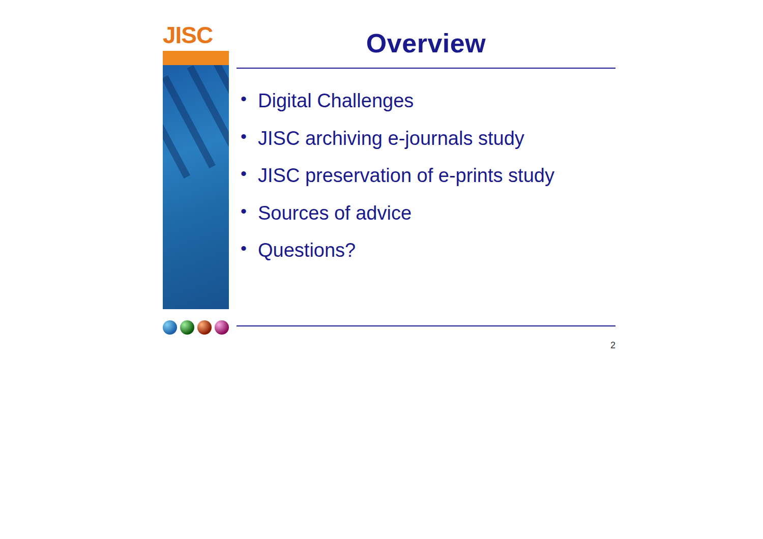JISC
Overview
Digital Challenges
JISC archiving e-journals study
JISC preservation of e-prints study
Sources of advice
Questions?
2